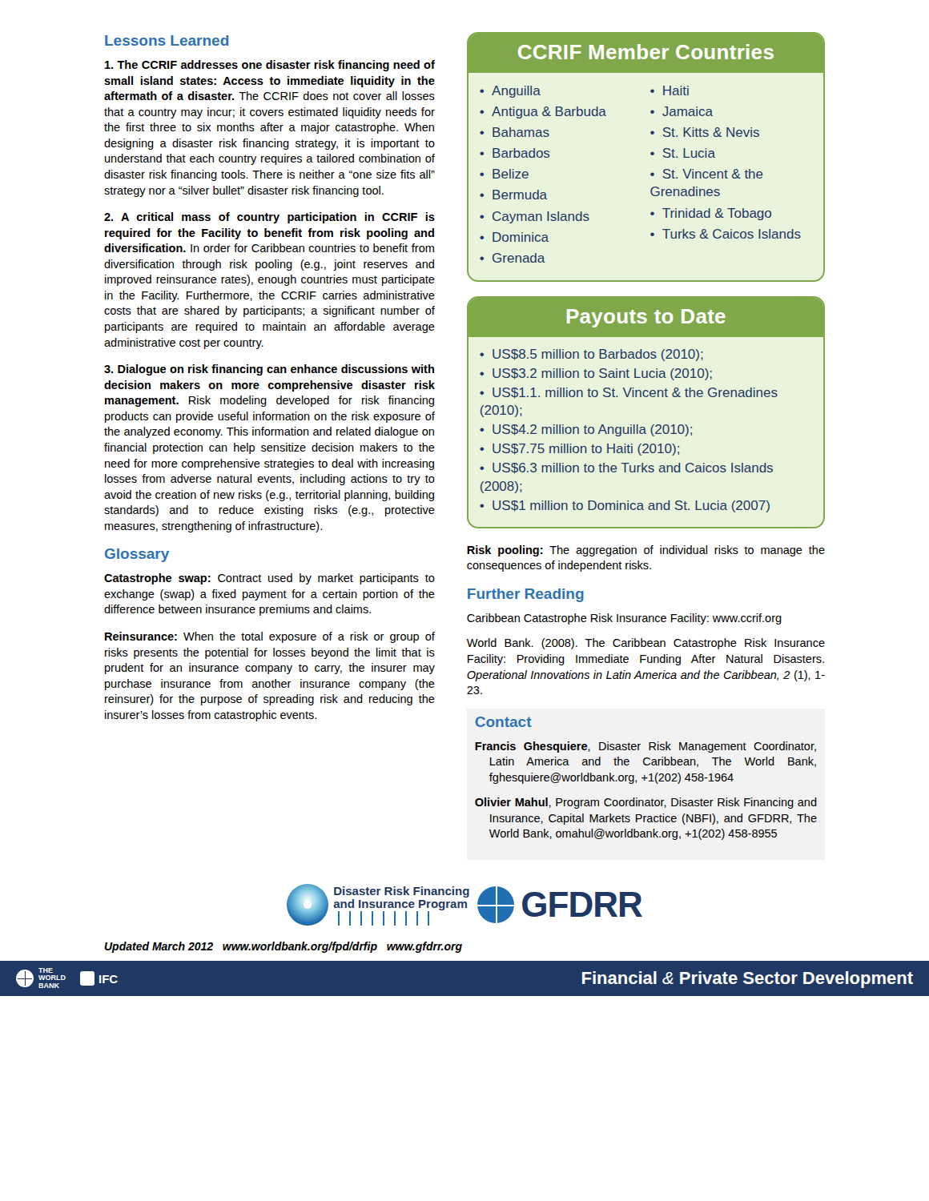Lessons Learned
1. The CCRIF addresses one disaster risk financing need of small island states: Access to immediate liquidity in the aftermath of a disaster. The CCRIF does not cover all losses that a country may incur; it covers estimated liquidity needs for the first three to six months after a major catastrophe. When designing a disaster risk financing strategy, it is important to understand that each country requires a tailored combination of disaster risk financing tools. There is neither a “one size fits all” strategy nor a “silver bullet” disaster risk financing tool.
2. A critical mass of country participation in CCRIF is required for the Facility to benefit from risk pooling and diversification. In order for Caribbean countries to benefit from diversification through risk pooling (e.g., joint reserves and improved reinsurance rates), enough countries must participate in the Facility. Furthermore, the CCRIF carries administrative costs that are shared by participants; a significant number of participants are required to maintain an affordable average administrative cost per country.
3. Dialogue on risk financing can enhance discussions with decision makers on more comprehensive disaster risk management. Risk modeling developed for risk financing products can provide useful information on the risk exposure of the analyzed economy. This information and related dialogue on financial protection can help sensitize decision makers to the need for more comprehensive strategies to deal with increasing losses from adverse natural events, including actions to try to avoid the creation of new risks (e.g., territorial planning, building standards) and to reduce existing risks (e.g., protective measures, strengthening of infrastructure).
Glossary
Catastrophe swap: Contract used by market participants to exchange (swap) a fixed payment for a certain portion of the difference between insurance premiums and claims.
Reinsurance: When the total exposure of a risk or group of risks presents the potential for losses beyond the limit that is prudent for an insurance company to carry, the insurer may purchase insurance from another insurance company (the reinsurer) for the purpose of spreading risk and reducing the insurer’s losses from catastrophic events.
CCRIF Member Countries
Anguilla
Antigua & Barbuda
Bahamas
Barbados
Belize
Bermuda
Cayman Islands
Dominica
Grenada
Haiti
Jamaica
St. Kitts & Nevis
St. Lucia
St. Vincent & the Grenadines
Trinidad & Tobago
Turks & Caicos Islands
Payouts to Date
US$8.5 million to Barbados (2010);
US$3.2 million to Saint Lucia (2010);
US$1.1. million to St. Vincent & the Grenadines (2010);
US$4.2 million to Anguilla (2010);
US$7.75 million to Haiti (2010);
US$6.3 million to the Turks and Caicos Islands (2008);
US$1 million to Dominica and St. Lucia (2007)
Risk pooling: The aggregation of individual risks to manage the consequences of independent risks.
Further Reading
Caribbean Catastrophe Risk Insurance Facility: www.ccrif.org
World Bank. (2008). The Caribbean Catastrophe Risk Insurance Facility: Providing Immediate Funding After Natural Disasters. Operational Innovations in Latin America and the Caribbean, 2 (1), 1-23.
Contact
Francis Ghesquiere, Disaster Risk Management Coordinator, Latin America and the Caribbean, The World Bank, fghesquiere@worldbank.org, +1(202) 458-1964
Olivier Mahul, Program Coordinator, Disaster Risk Financing and Insurance, Capital Markets Practice (NBFI), and GFDRR, The World Bank, omahul@worldbank.org, +1(202) 458-8955
Disaster Risk Financing
and Insurance Program
GFDRR
Updated March 2012 www.worldbank.org/fpd/drfip www.gfdrr.org
The
World
Bank
IFC
Financial & Private Sector Development